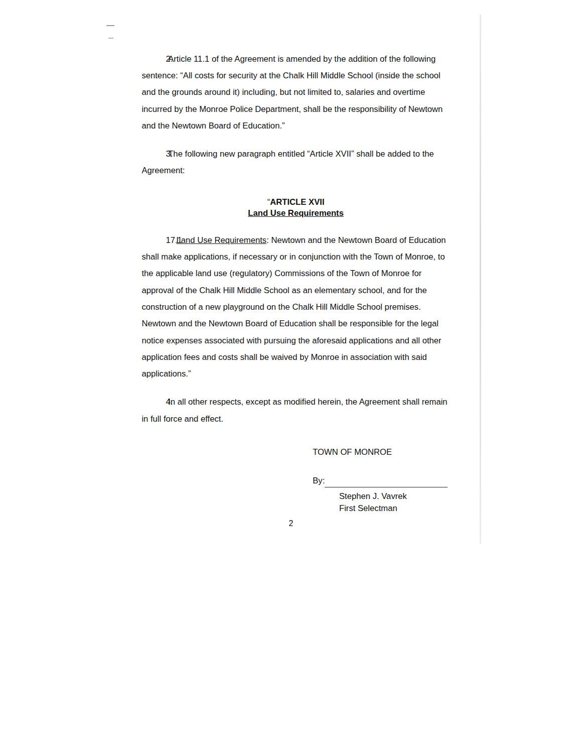2. Article 11.1 of the Agreement is amended by the addition of the following sentence: “All costs for security at the Chalk Hill Middle School (inside the school and the grounds around it) including, but not limited to, salaries and overtime incurred by the Monroe Police Department, shall be the responsibility of Newtown and the Newtown Board of Education.”
3. The following new paragraph entitled “Article XVII” shall be added to the Agreement:
“ARTICLE XVII Land Use Requirements
17.1 Land Use Requirements: Newtown and the Newtown Board of Education shall make applications, if necessary or in conjunction with the Town of Monroe, to the applicable land use (regulatory) Commissions of the Town of Monroe for approval of the Chalk Hill Middle School as an elementary school, and for the construction of a new playground on the Chalk Hill Middle School premises. Newtown and the Newtown Board of Education shall be responsible for the legal notice expenses associated with pursuing the aforesaid applications and all other application fees and costs shall be waived by Monroe in association with said applications.”
4. In all other respects, except as modified herein, the Agreement shall remain in full force and effect.
TOWN OF MONROE
By:
Stephen J. Vavrek
First Selectman
2